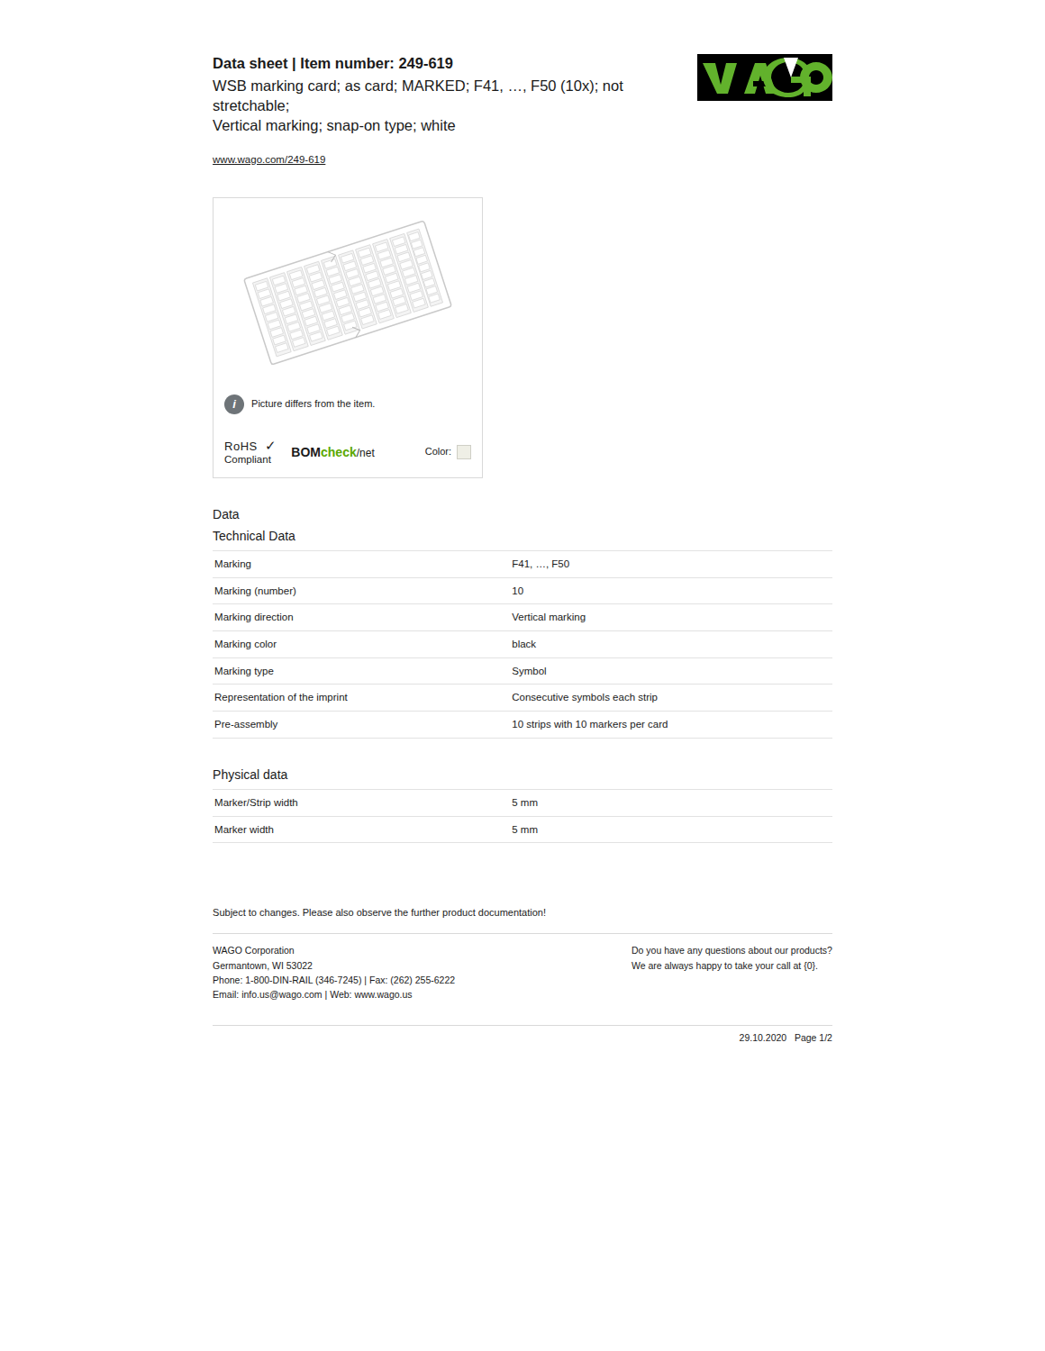Data sheet | Item number: 249-619
WSB marking card; as card; MARKED; F41, …, F50 (10x); not stretchable;
Vertical marking; snap-on type; white
www.wago.com/249-619
i
Picture differs from the item.
RoHS ✓
Compliant
BOMcheck/net
Color:
Data
Technical Data
| Marking | F41, …, F50 |
| Marking (number) | 10 |
| Marking direction | Vertical marking |
| Marking color | black |
| Marking type | Symbol |
| Representation of the imprint | Consecutive symbols each strip |
| Pre-assembly | 10 strips with 10 markers per card |
Physical data
| Marker/Strip width | 5 mm |
| Marker width | 5 mm |
Subject to changes. Please also observe the further product documentation!
WAGO Corporation
Germantown, WI 53022
Phone: 1-800-DIN-RAIL (346-7245) | Fax: (262) 255-6222
Email: info.us@wago.com | Web: www.wago.us
Do you have any questions about our products?
We are always happy to take your call at {0}.
29.10.2020 Page 1/2